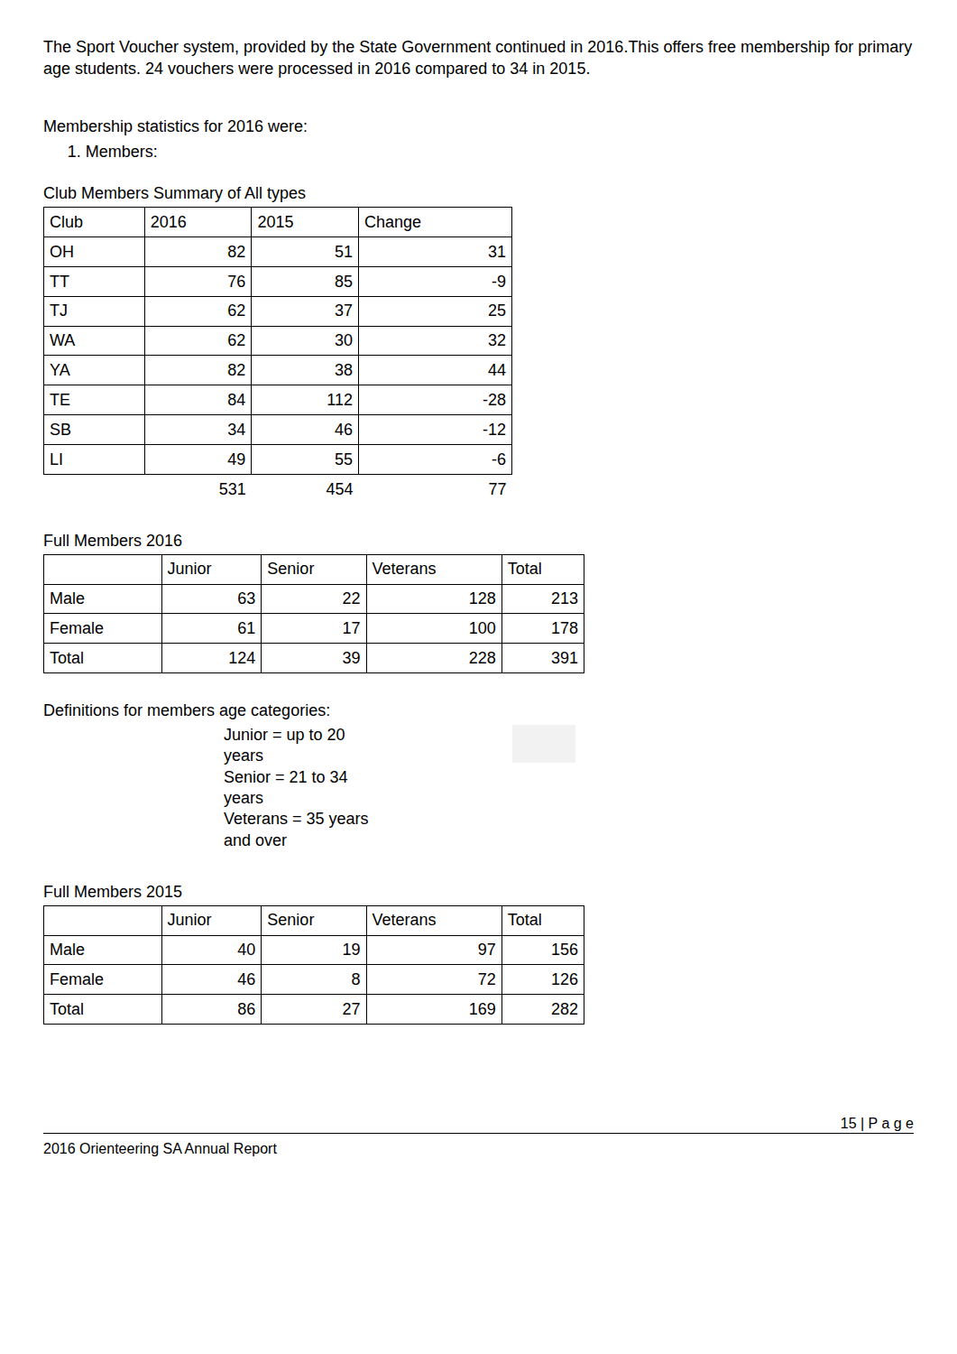The Sport Voucher system, provided by the State Government continued in 2016.This offers free membership for primary age students. 24 vouchers were processed in 2016 compared to 34 in 2015.
Membership statistics for 2016 were:
Members:
Club Members Summary of All types
| Club | 2016 | 2015 | Change |
| --- | --- | --- | --- |
| OH | 82 | 51 | 31 |
| TT | 76 | 85 | -9 |
| TJ | 62 | 37 | 25 |
| WA | 62 | 30 | 32 |
| YA | 82 | 38 | 44 |
| TE | 84 | 112 | -28 |
| SB | 34 | 46 | -12 |
| LI | 49 | 55 | -6 |
| | 531 | 454 | 77 |
Full Members 2016
| | Junior | Senior | Veterans | Total |
| --- | --- | --- | --- | --- |
| Male | 63 | 22 | 128 | 213 |
| Female | 61 | 17 | 100 | 178 |
| Total | 124 | 39 | 228 | 391 |
Definitions for members age categories:
Junior = up to 20
years
Senior = 21 to 34
years
Veterans = 35 years
and over
Full Members 2015
| | Junior | Senior | Veterans | Total |
| --- | --- | --- | --- | --- |
| Male | 40 | 19 | 97 | 156 |
| Female | 46 | 8 | 72 | 126 |
| Total | 86 | 27 | 169 | 282 |
15 | P a g e
2016 Orienteering SA Annual Report